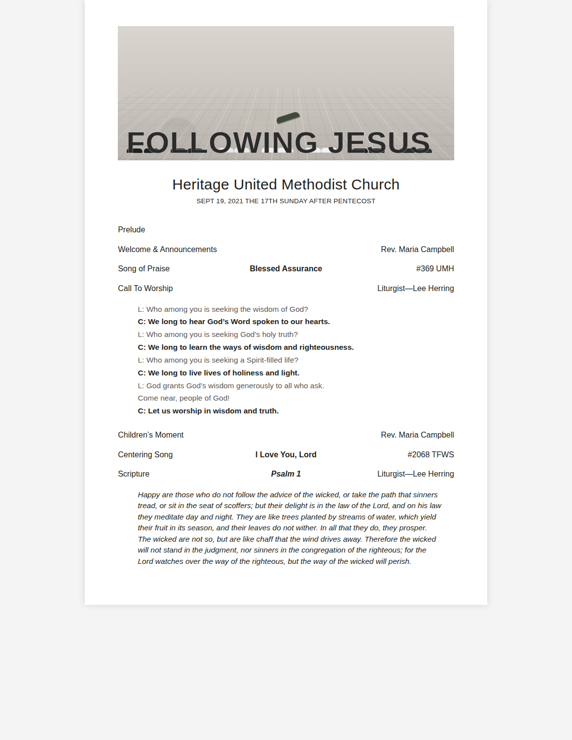Following Jesus
Heritage United Methodist Church
Sept 19, 2021 The 17th Sunday after Pentecost
| Prelude | | |
| Welcome & Announcements | | Rev. Maria Campbell |
| Song of Praise | Blessed Assurance | #369 UMH |
| Call To Worship | | Liturgist—Lee Herring |
L: Who among you is seeking the wisdom of God?
C: We long to hear God’s Word spoken to our hearts.
L: Who among you is seeking God’s holy truth?
C: We long to learn the ways of wisdom and righteousness.
L: Who among you is seeking a Spirit-filled life?
C: We long to live lives of holiness and light.
L: God grants God’s wisdom generously to all who ask.
Come near, people of God!
C: Let us worship in wisdom and truth.
| Children’s Moment | | Rev. Maria Campbell |
| Centering Song | I Love You, Lord | #2068 TFWS |
| Scripture | Psalm 1 | Liturgist—Lee Herring |
Happy are those who do not follow the advice of the wicked, or take the path that sinners tread, or sit in the seat of scoffers; but their delight is in the law of the Lord, and on his law they meditate day and night. They are like trees planted by streams of water, which yield their fruit in its season, and their leaves do not wither. In all that they do, they prosper. The wicked are not so, but are like chaff that the wind drives away. Therefore the wicked will not stand in the judgment, nor sinners in the congregation of the righteous; for the Lord watches over the way of the righteous, but the way of the wicked will perish.